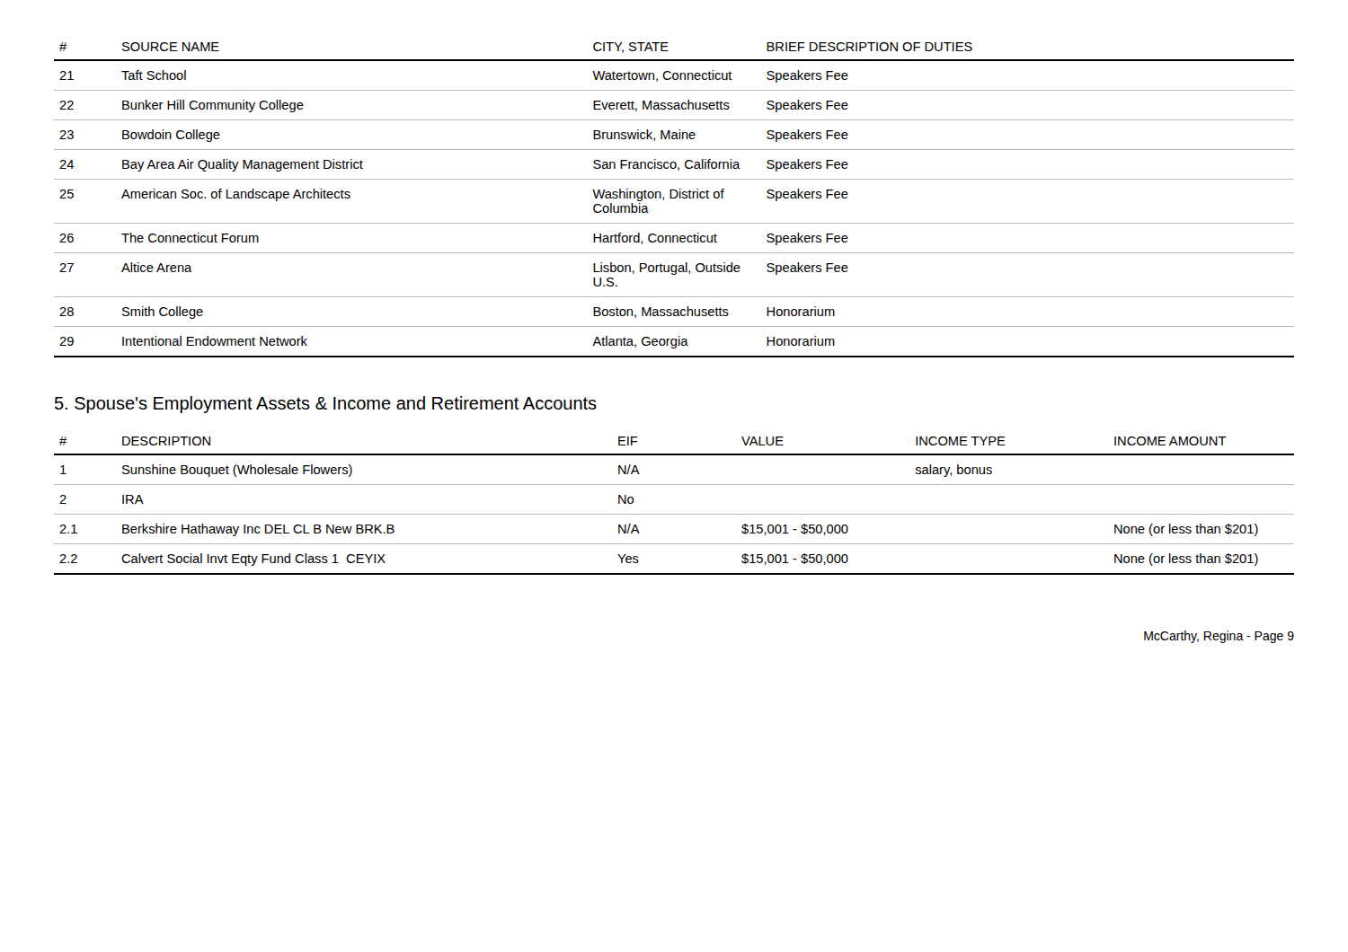| # | SOURCE NAME | CITY, STATE | BRIEF DESCRIPTION OF DUTIES |
| --- | --- | --- | --- |
| 21 | Taft School | Watertown, Connecticut | Speakers Fee |
| 22 | Bunker Hill Community College | Everett, Massachusetts | Speakers Fee |
| 23 | Bowdoin College | Brunswick, Maine | Speakers Fee |
| 24 | Bay Area Air Quality Management District | San Francisco, California | Speakers Fee |
| 25 | American Soc. of Landscape Architects | Washington, District of Columbia | Speakers Fee |
| 26 | The Connecticut Forum | Hartford, Connecticut | Speakers Fee |
| 27 | Altice Arena | Lisbon, Portugal, Outside U.S. | Speakers Fee |
| 28 | Smith College | Boston, Massachusetts | Honorarium |
| 29 | Intentional Endowment Network | Atlanta, Georgia | Honorarium |
5. Spouse's Employment Assets & Income and Retirement Accounts
| # | DESCRIPTION | EIF | VALUE | INCOME TYPE | INCOME AMOUNT |
| --- | --- | --- | --- | --- | --- |
| 1 | Sunshine Bouquet (Wholesale Flowers) | N/A | | salary, bonus | |
| 2 | IRA | No | | | |
| 2.1 | Berkshire Hathaway Inc DEL CL B New BRK.B | N/A | $15,001 - $50,000 | | None (or less than $201) |
| 2.2 | Calvert Social Invt Eqty Fund Class 1 CEYIX | Yes | $15,001 - $50,000 | | None (or less than $201) |
McCarthy, Regina - Page 9